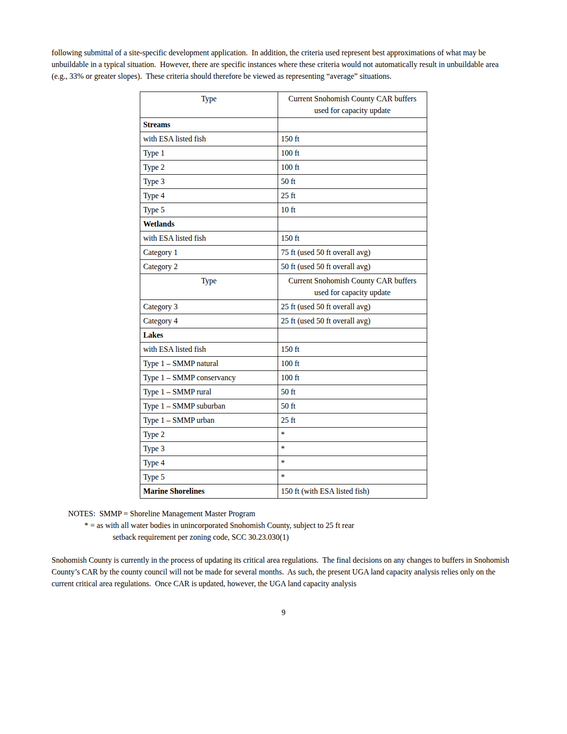following submittal of a site-specific development application. In addition, the criteria used represent best approximations of what may be unbuildable in a typical situation. However, there are specific instances where these criteria would not automatically result in unbuildable area (e.g., 33% or greater slopes). These criteria should therefore be viewed as representing “average” situations.
| Type | Current Snohomish County CAR buffers used for capacity update |
| Streams | |
| with ESA listed fish | 150 ft |
| Type 1 | 100 ft |
| Type 2 | 100 ft |
| Type 3 | 50 ft |
| Type 4 | 25 ft |
| Type 5 | 10 ft |
| Wetlands | |
| with ESA listed fish | 150 ft |
| Category 1 | 75 ft (used 50 ft overall avg) |
| Category 2 | 50 ft (used 50 ft overall avg) |
| Type | Current Snohomish County CAR buffers used for capacity update |
| Category 3 | 25 ft (used 50 ft overall avg) |
| Category 4 | 25 ft (used 50 ft overall avg) |
| Lakes | |
| with ESA listed fish | 150 ft |
| Type 1 – SMMP natural | 100 ft |
| Type 1 – SMMP conservancy | 100 ft |
| Type 1 – SMMP rural | 50 ft |
| Type 1 – SMMP suburban | 50 ft |
| Type 1 – SMMP urban | 25 ft |
| Type 2 | * |
| Type 3 | * |
| Type 4 | * |
| Type 5 | * |
| Marine Shorelines | 150 ft (with ESA listed fish) |
NOTES: SMMP = Shoreline Management Master Program
* = as with all water bodies in unincorporated Snohomish County, subject to 25 ft rear
setback requirement per zoning code, SCC 30.23.030(1)
Snohomish County is currently in the process of updating its critical area regulations. The final decisions on any changes to buffers in Snohomish County’s CAR by the county council will not be made for several months. As such, the present UGA land capacity analysis relies only on the current critical area regulations. Once CAR is updated, however, the UGA land capacity analysis
9